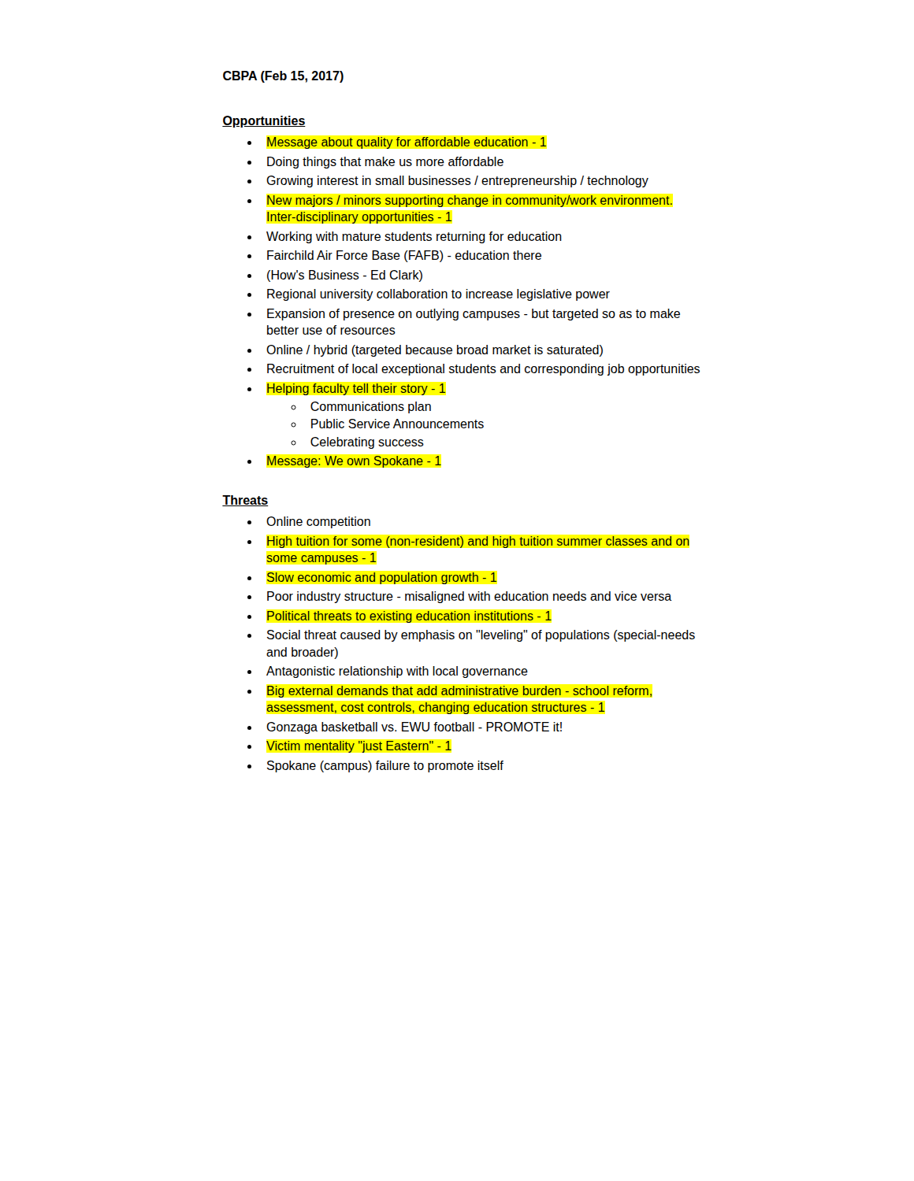CBPA (Feb 15, 2017)
Opportunities
Message about quality for affordable education - 1
Doing things that make us more affordable
Growing interest in small businesses / entrepreneurship / technology
New majors / minors supporting change in community/work environment. Inter-disciplinary opportunities - 1
Working with mature students returning for education
Fairchild Air Force Base (FAFB) - education there
(How's Business - Ed Clark)
Regional university collaboration to increase legislative power
Expansion of presence on outlying campuses - but targeted so as to make better use of resources
Online / hybrid (targeted because broad market is saturated)
Recruitment of local exceptional students and corresponding job opportunities
Helping faculty tell their story - 1
Communications plan
Public Service Announcements
Celebrating success
Message: We own Spokane - 1
Threats
Online competition
High tuition for some (non-resident) and high tuition summer classes and on some campuses - 1
Slow economic and population growth - 1
Poor industry structure - misaligned with education needs and vice versa
Political threats to existing education institutions - 1
Social threat caused by emphasis on "leveling" of populations (special-needs and broader)
Antagonistic relationship with local governance
Big external demands that add administrative burden - school reform, assessment, cost controls, changing education structures - 1
Gonzaga basketball vs. EWU football - PROMOTE it!
Victim mentality "just Eastern" - 1
Spokane (campus) failure to promote itself